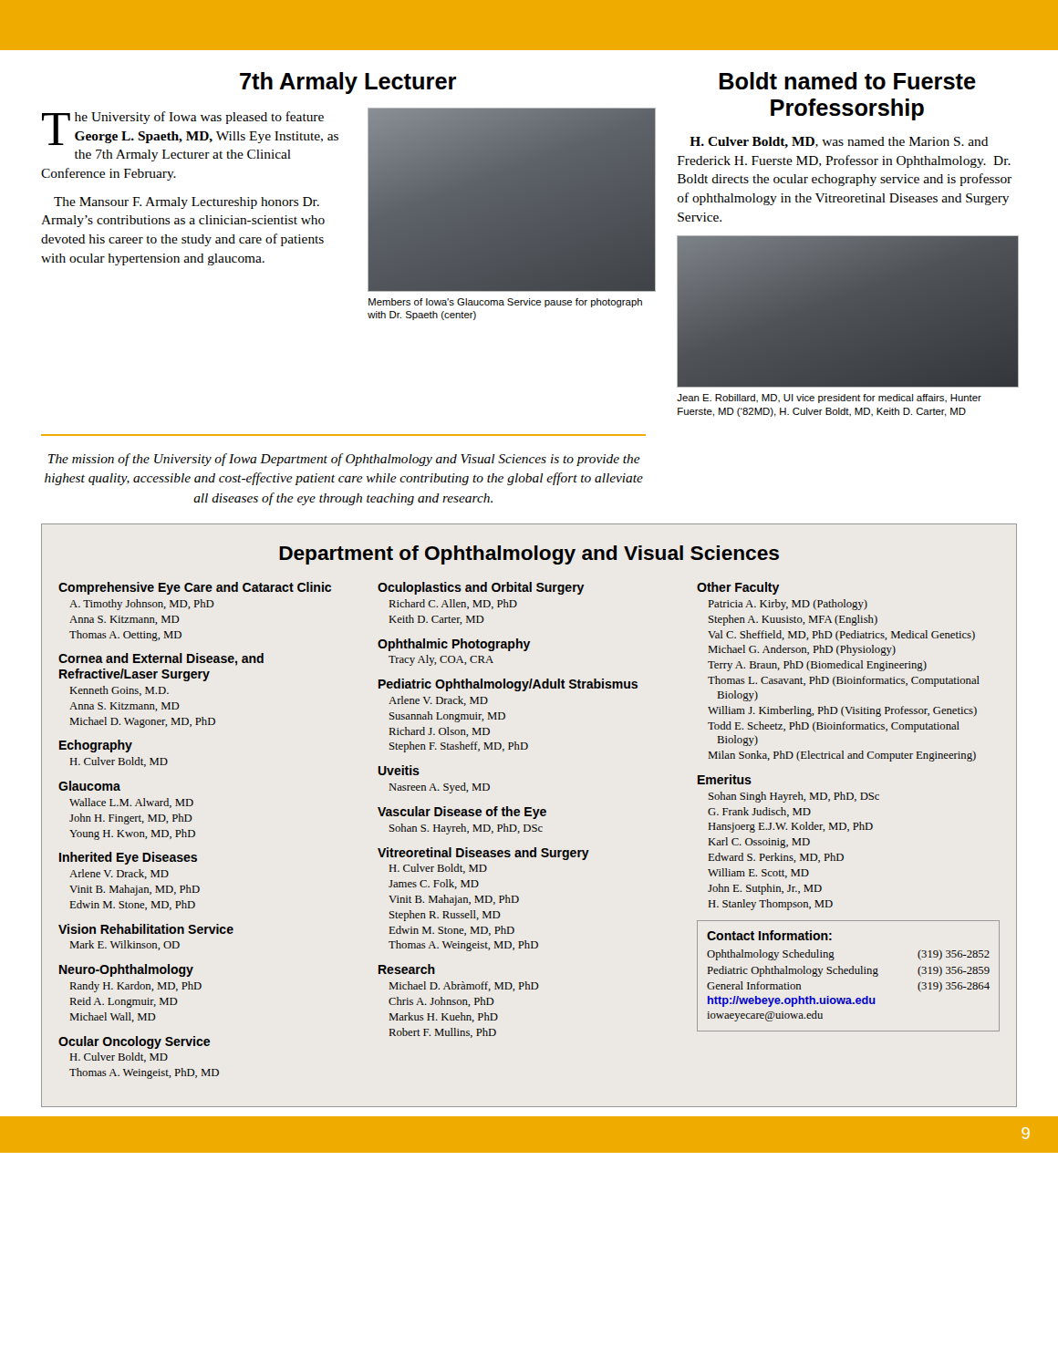7th Armaly Lecturer
The University of Iowa was pleased to feature George L. Spaeth, MD, Wills Eye Institute, as the 7th Armaly Lecturer at the Clinical Conference in February.
The Mansour F. Armaly Lectureship honors Dr. Armaly’s contributions as a clinician-scientist who devoted his career to the study and care of patients with ocular hypertension and glaucoma.
Members of Iowa's Glaucoma Service pause for photograph with Dr. Spaeth (center)
Boldt named to Fuerste Professorship
H. Culver Boldt, MD, was named the Marion S. and Frederick H. Fuerste MD, Professor in Ophthalmology. Dr. Boldt directs the ocular echography service and is professor of ophthalmology in the Vitreoretinal Diseases and Surgery Service.
Jean E. Robillard, MD, UI vice president for medical affairs, Hunter Fuerste, MD (‘82MD), H. Culver Boldt, MD, Keith D. Carter, MD
The mission of the University of Iowa Department of Ophthalmology and Visual Sciences is to provide the highest quality, accessible and cost-effective patient care while contributing to the global effort to alleviate all diseases of the eye through teaching and research.
Department of Ophthalmology and Visual Sciences
Comprehensive Eye Care and Cataract Clinic
A. Timothy Johnson, MD, PhD
Anna S. Kitzmann, MD
Thomas A. Oetting, MD
Cornea and External Disease, and Refractive/Laser Surgery
Kenneth Goins, M.D.
Anna S. Kitzmann, MD
Michael D. Wagoner, MD, PhD
Echography
H. Culver Boldt, MD
Glaucoma
Wallace L.M. Alward, MD
John H. Fingert, MD, PhD
Young H. Kwon, MD, PhD
Inherited Eye Diseases
Arlene V. Drack, MD
Vinit B. Mahajan, MD, PhD
Edwin M. Stone, MD, PhD
Vision Rehabilitation Service
Mark E. Wilkinson, OD
Neuro-Ophthalmology
Randy H. Kardon, MD, PhD
Reid A. Longmuir, MD
Michael Wall, MD
Ocular Oncology Service
H. Culver Boldt, MD
Thomas A. Weingeist, PhD, MD
Oculoplastics and Orbital Surgery
Richard C. Allen, MD, PhD
Keith D. Carter, MD
Ophthalmic Photography
Tracy Aly, COA, CRA
Pediatric Ophthalmology/Adult Strabismus
Arlene V. Drack, MD
Susannah Longmuir, MD
Richard J. Olson, MD
Stephen F. Stasheff, MD, PhD
Uveitis
Nasreen A. Syed, MD
Vascular Disease of the Eye
Sohan S. Hayreh, MD, PhD, DSc
Vitreoretinal Diseases and Surgery
H. Culver Boldt, MD
James C. Folk, MD
Vinit B. Mahajan, MD, PhD
Stephen R. Russell, MD
Edwin M. Stone, MD, PhD
Thomas A. Weingeist, MD, PhD
Research
Michael D. Abràmoff, MD, PhD
Chris A. Johnson, PhD
Markus H. Kuehn, PhD
Robert F. Mullins, PhD
Other Faculty
Patricia A. Kirby, MD (Pathology)
Stephen A. Kuusisto, MFA (English)
Val C. Sheffield, MD, PhD (Pediatrics, Medical Genetics)
Michael G. Anderson, PhD (Physiology)
Terry A. Braun, PhD (Biomedical Engineering)
Thomas L. Casavant, PhD (Bioinformatics, Computational Biology)
William J. Kimberling, PhD (Visiting Professor, Genetics)
Todd E. Scheetz, PhD (Bioinformatics, Computational Biology)
Milan Sonka, PhD (Electrical and Computer Engineering)
Emeritus
Sohan Singh Hayreh, MD, PhD, DSc
G. Frank Judisch, MD
Hansjoerg E.J.W. Kolder, MD, PhD
Karl C. Ossoinig, MD
Edward S. Perkins, MD, PhD
William E. Scott, MD
John E. Sutphin, Jr., MD
H. Stanley Thompson, MD
Contact Information:
Ophthalmology Scheduling(319) 356-2852
Pediatric Ophthalmology Scheduling(319) 356-2859
General Information(319) 356-2864
http://webeye.ophth.uiowa.edu
iowaeyecare@uiowa.edu
9